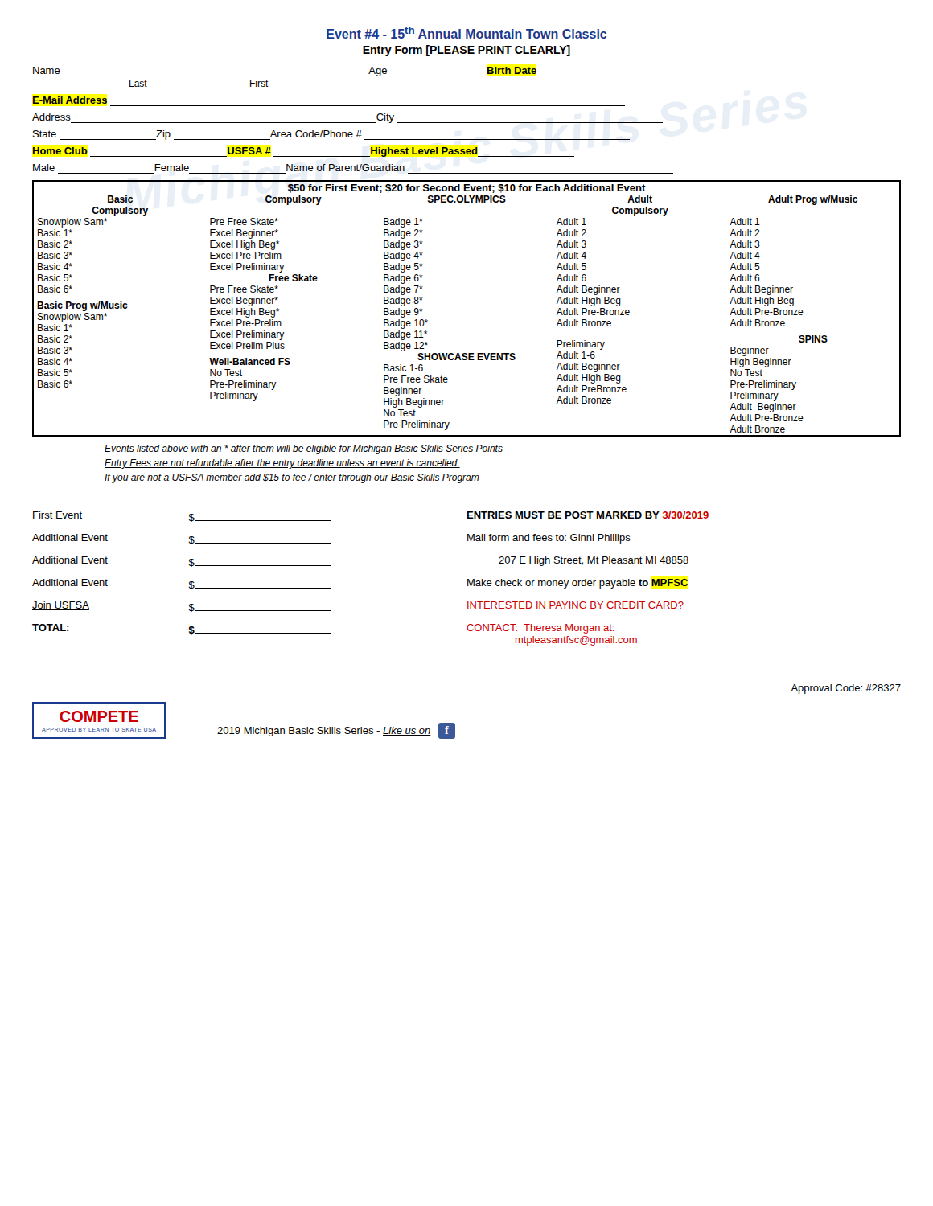Michigan Basic Skills Series
Event #4 - 15th Annual Mountain Town Classic
Entry Form [PLEASE PRINT CLEARLY]
Name Age Birth Date
Last First
E-Mail Address
Address City
State Zip Area Code/Phone #
Home Club USFSA # Highest Level Passed
Male Female Name of Parent/Guardian
| $50 for First Event; $20 for Second Event; $10 for Each Additional Event |
| Basic Compulsory | Compulsory | SPEC.OLYMPICS | Adult Compulsory | Adult Prog w/Music |
| Snowplow Sam* Basic 1* Basic 2* Basic 3* Basic 4* Basic 5* Basic 6* Basic Prog w/Music Snowplow Sam* Basic 1* Basic 2* Basic 3* Basic 4* Basic 5* Basic 6* | Pre Free Skate* Excel Beginner* Excel High Beg* Excel Pre-Prelim Excel Preliminary Free Skate Pre Free Skate* Excel Beginner* Excel High Beg* Excel Pre-Prelim Excel Preliminary Excel Prelim Plus Well-Balanced FS No Test Pre-Preliminary Preliminary | Badge 1* Badge 2* Badge 3* Badge 4* Badge 5* Badge 6* Badge 7* Badge 8* Badge 9* Badge 10* Badge 11* Badge 12* SHOWCASE EVENTS Basic 1-6 Pre Free Skate Beginner High Beginner No Test Pre-Preliminary | Adult 1 Adult 2 Adult 3 Adult 4 Adult 5 Adult 6 Adult Beginner Adult High Beg Adult Pre-Bronze Adult Bronze Preliminary Adult 1-6 Adult Beginner Adult High Beg Adult PreBronze Adult Bronze | Adult 1 Adult 2 Adult 3 Adult 4 Adult 5 Adult 6 Adult Beginner Adult High Beg Adult Pre-Bronze Adult Bronze SPINS Beginner High Beginner No Test Pre-Preliminary Preliminary Adult Beginner Adult Pre-Bronze Adult Bronze |
Events listed above with an * after them will be eligible for Michigan Basic Skills Series Points
Entry Fees are not refundable after the entry deadline unless an event is cancelled.
If you are not a USFSA member add $15 to fee / enter through our Basic Skills Program
| First Event | $ | ENTRIES MUST BE POST MARKED BY 3/30/2019 |
| Additional Event | $ | Mail form and fees to: Ginni Phillips |
| Additional Event | $ | 207 E High Street, Mt Pleasant MI 48858 |
| Additional Event | $ | Make check or money order payable to MPFSC |
| Join USFSA | $ | INTERESTED IN PAYING BY CREDIT CARD? |
| TOTAL: | $ | CONTACT: Theresa Morgan at: mtpleasantfsc@gmail.com |
Approval Code: #28327
COMPETEAPPROVED BY LEARN TO SKATE USA
2019 Michigan Basic Skills Series - Like us on f